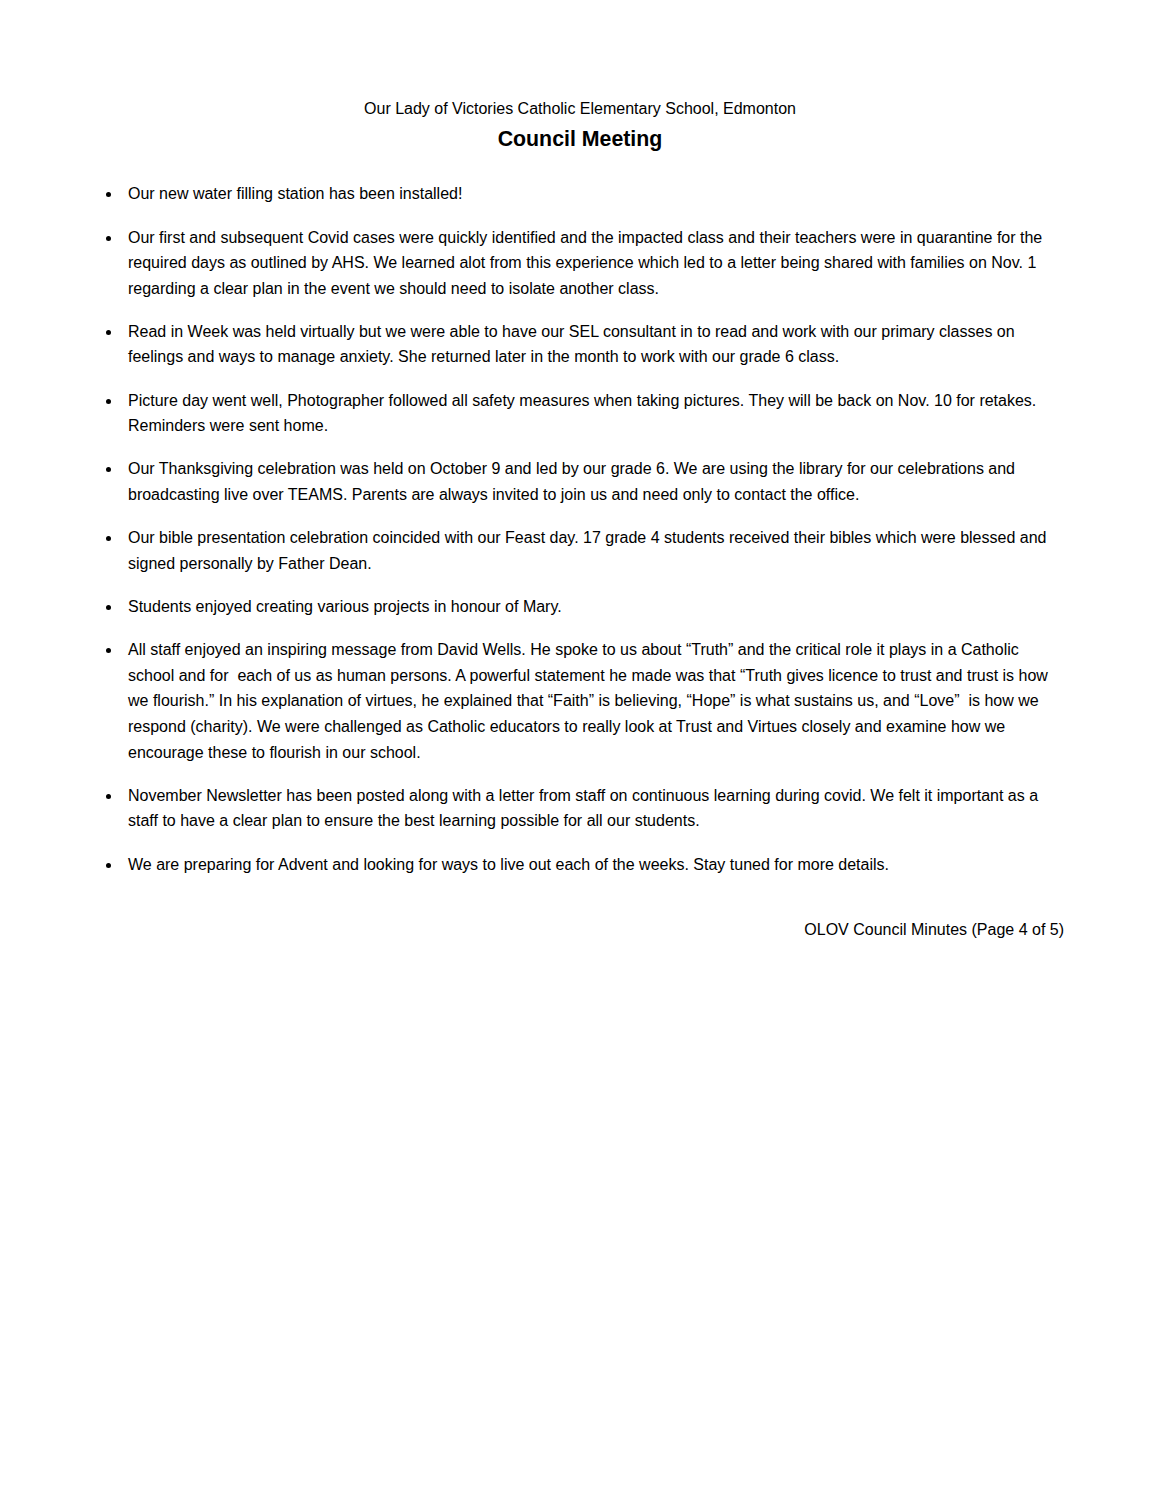Our Lady of Victories Catholic Elementary School, Edmonton
Council Meeting
Our new water filling station has been installed!
Our first and subsequent Covid cases were quickly identified and the impacted class and their teachers were in quarantine for the required days as outlined by AHS. We learned alot from this experience which led to a letter being shared with families on Nov. 1 regarding a clear plan in the event we should need to isolate another class.
Read in Week was held virtually but we were able to have our SEL consultant in to read and work with our primary classes on feelings and ways to manage anxiety. She returned later in the month to work with our grade 6 class.
Picture day went well, Photographer followed all safety measures when taking pictures. They will be back on Nov. 10 for retakes. Reminders were sent home.
Our Thanksgiving celebration was held on October 9 and led by our grade 6. We are using the library for our celebrations and broadcasting live over TEAMS. Parents are always invited to join us and need only to contact the office.
Our bible presentation celebration coincided with our Feast day. 17 grade 4 students received their bibles which were blessed and signed personally by Father Dean.
Students enjoyed creating various projects in honour of Mary.
All staff enjoyed an inspiring message from David Wells. He spoke to us about “Truth” and the critical role it plays in a Catholic school and for each of us as human persons. A powerful statement he made was that “Truth gives licence to trust and trust is how we flourish.” In his explanation of virtues, he explained that “Faith” is believing, “Hope” is what sustains us, and “Love” is how we respond (charity). We were challenged as Catholic educators to really look at Trust and Virtues closely and examine how we encourage these to flourish in our school.
November Newsletter has been posted along with a letter from staff on continuous learning during covid. We felt it important as a staff to have a clear plan to ensure the best learning possible for all our students.
We are preparing for Advent and looking for ways to live out each of the weeks. Stay tuned for more details.
OLOV Council Minutes (Page 4 of 5)